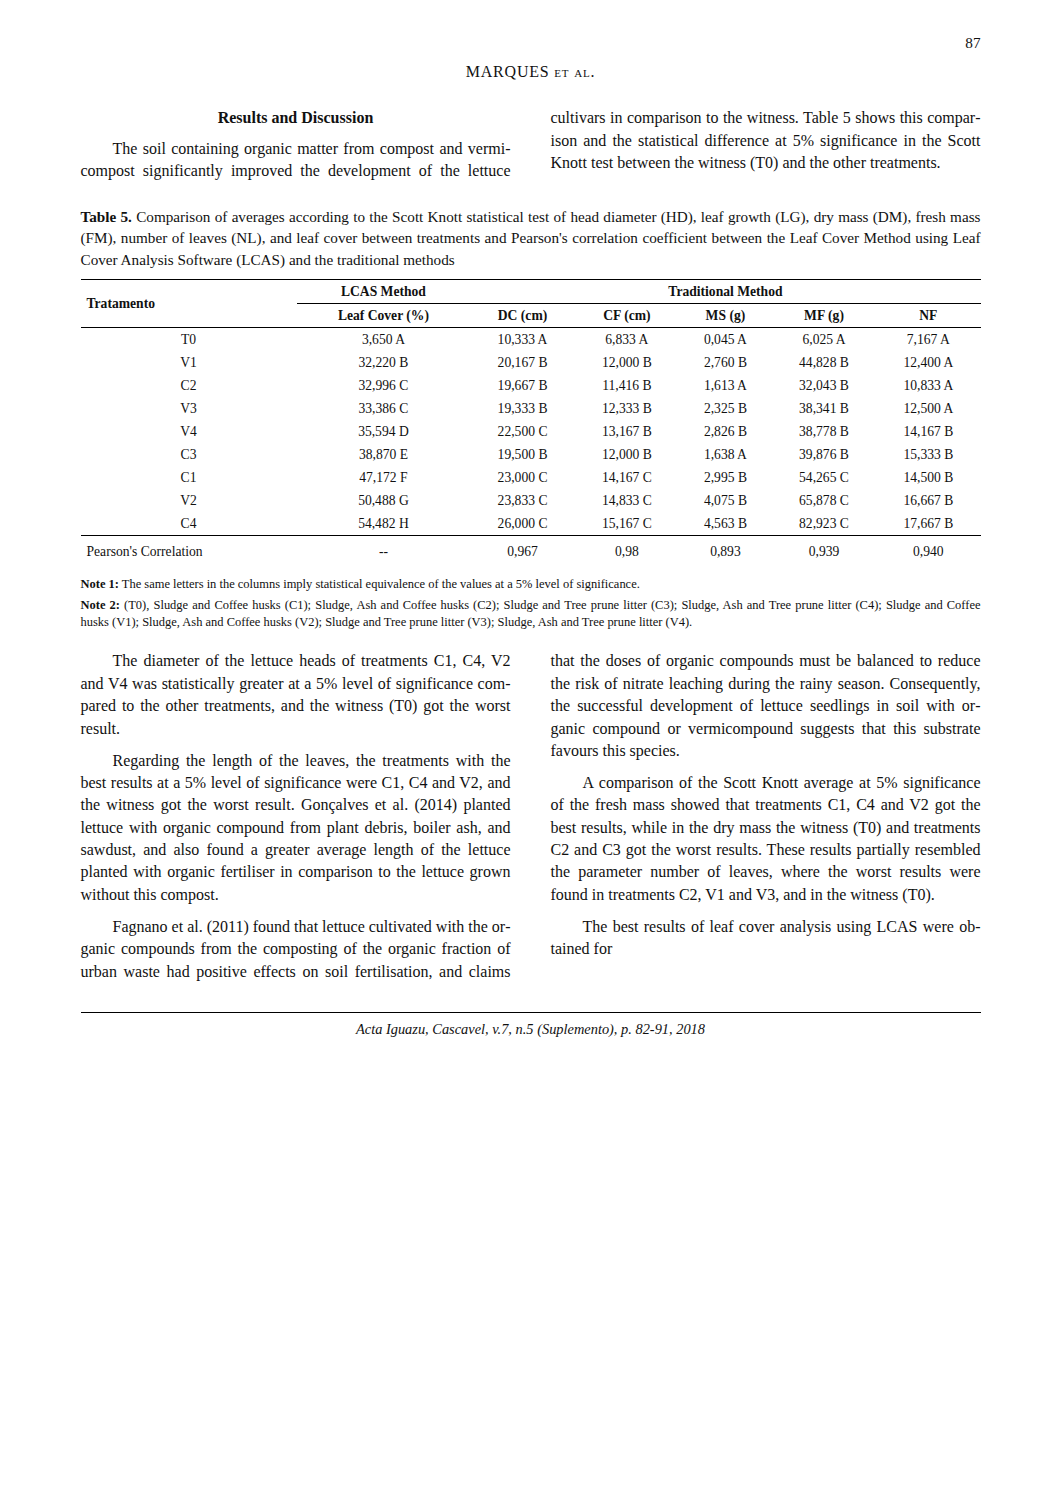87
MARQUES et al.
Results and Discussion
The soil containing organic matter from compost and vermicompost significantly improved the development of the lettuce cultivars in comparison to the witness. Table 5 shows this comparison and the statistical difference at 5% significance in the Scott Knott test between the witness (T0) and the other treatments.
Table 5. Comparison of averages according to the Scott Knott statistical test of head diameter (HD), leaf growth (LG), dry mass (DM), fresh mass (FM), number of leaves (NL), and leaf cover between treatments and Pearson's correlation coefficient between the Leaf Cover Method using Leaf Cover Analysis Software (LCAS) and the traditional methods
| Tratamento | LCAS Method | Traditional Method |
| --- | --- | --- |
| Leaf Cover (%) | DC (cm) | CF (cm) | MS (g) | MF (g) | NF |
| T0 | 3,650 A | 10,333 A | 6,833 A | 0,045 A | 6,025 A | 7,167 A |
| V1 | 32,220 B | 20,167 B | 12,000 B | 2,760 B | 44,828 B | 12,400 A |
| C2 | 32,996 C | 19,667 B | 11,416 B | 1,613 A | 32,043 B | 10,833 A |
| V3 | 33,386 C | 19,333 B | 12,333 B | 2,325 B | 38,341 B | 12,500 A |
| V4 | 35,594 D | 22,500 C | 13,167 B | 2,826 B | 38,778 B | 14,167 B |
| C3 | 38,870 E | 19,500 B | 12,000 B | 1,638 A | 39,876 B | 15,333 B |
| C1 | 47,172 F | 23,000 C | 14,167 C | 2,995 B | 54,265 C | 14,500 B |
| V2 | 50,488 G | 23,833 C | 14,833 C | 4,075 B | 65,878 C | 16,667 B |
| C4 | 54,482 H | 26,000 C | 15,167 C | 4,563 B | 82,923 C | 17,667 B |
| Pearson's Correlation | -- | 0,967 | 0,98 | 0,893 | 0,939 | 0,940 |
Note 1: The same letters in the columns imply statistical equivalence of the values at a 5% level of significance.
Note 2: (T0), Sludge and Coffee husks (C1); Sludge, Ash and Coffee husks (C2); Sludge and Tree prune litter (C3); Sludge, Ash and Tree prune litter (C4); Sludge and Coffee husks (V1); Sludge, Ash and Coffee husks (V2); Sludge and Tree prune litter (V3); Sludge, Ash and Tree prune litter (V4).
The diameter of the lettuce heads of treatments C1, C4, V2 and V4 was statistically greater at a 5% level of significance compared to the other treatments, and the witness (T0) got the worst result.
Regarding the length of the leaves, the treatments with the best results at a 5% level of significance were C1, C4 and V2, and the witness got the worst result. Gonçalves et al. (2014) planted lettuce with organic compound from plant debris, boiler ash, and sawdust, and also found a greater average length of the lettuce planted with organic fertiliser in comparison to the lettuce grown without this compost.
Fagnano et al. (2011) found that lettuce cultivated with the organic compounds from the composting of the organic fraction of urban waste had positive effects on soil fertilisation, and claims that the doses of organic compounds must be balanced to reduce the risk of nitrate leaching during the rainy season. Consequently, the successful development of lettuce seedlings in soil with organic compound or vermicompound suggests that this substrate favours this species.
A comparison of the Scott Knott average at 5% significance of the fresh mass showed that treatments C1, C4 and V2 got the best results, while in the dry mass the witness (T0) and treatments C2 and C3 got the worst results. These results partially resembled the parameter number of leaves, where the worst results were found in treatments C2, V1 and V3, and in the witness (T0).
The best results of leaf cover analysis using LCAS were obtained for
Acta Iguazu, Cascavel, v.7, n.5 (Suplemento), p. 82-91, 2018